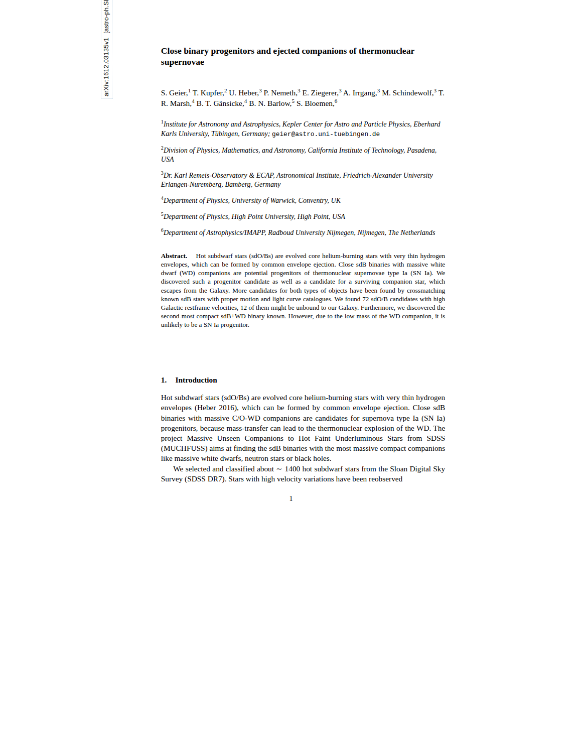arXiv:1612.03135v1 [astro-ph.SR] 9 Dec 2016
Close binary progenitors and ejected companions of thermonuclear supernovae
S. Geier,1 T. Kupfer,2 U. Heber,3 P. Nemeth,3 E. Ziegerer,3 A. Irrgang,3 M. Schindewolf,3 T. R. Marsh,4 B. T. Gänsicke,4 B. N. Barlow,5 S. Bloemen,6
1Institute for Astronomy and Astrophysics, Kepler Center for Astro and Particle Physics, Eberhard Karls University, Tübingen, Germany; geier@astro.uni-tuebingen.de
2Division of Physics, Mathematics, and Astronomy, California Institute of Technology, Pasadena, USA
3Dr. Karl Remeis-Observatory & ECAP, Astronomical Institute, Friedrich-Alexander University Erlangen-Nuremberg, Bamberg, Germany
4Department of Physics, University of Warwick, Conventry, UK
5Department of Physics, High Point University, High Point, USA
6Department of Astrophysics/IMAPP, Radboud University Nijmegen, Nijmegen, The Netherlands
Abstract. Hot subdwarf stars (sdO/Bs) are evolved core helium-burning stars with very thin hydrogen envelopes, which can be formed by common envelope ejection. Close sdB binaries with massive white dwarf (WD) companions are potential progenitors of thermonuclear supernovae type Ia (SN Ia). We discovered such a progenitor candidate as well as a candidate for a surviving companion star, which escapes from the Galaxy. More candidates for both types of objects have been found by crossmatching known sdB stars with proper motion and light curve catalogues. We found 72 sdO/B candidates with high Galactic restframe velocities, 12 of them might be unbound to our Galaxy. Furthermore, we discovered the second-most compact sdB+WD binary known. However, due to the low mass of the WD companion, it is unlikely to be a SN Ia progenitor.
1. Introduction
Hot subdwarf stars (sdO/Bs) are evolved core helium-burning stars with very thin hydrogen envelopes (Heber 2016), which can be formed by common envelope ejection. Close sdB binaries with massive C/O-WD companions are candidates for supernova type Ia (SN Ia) progenitors, because mass-transfer can lead to the thermonuclear explosion of the WD. The project Massive Unseen Companions to Hot Faint Underluminous Stars from SDSS (MUCHFUSS) aims at finding the sdB binaries with the most massive compact companions like massive white dwarfs, neutron stars or black holes.
We selected and classified about ∼ 1400 hot subdwarf stars from the Sloan Digital Sky Survey (SDSS DR7). Stars with high velocity variations have been reobserved
1